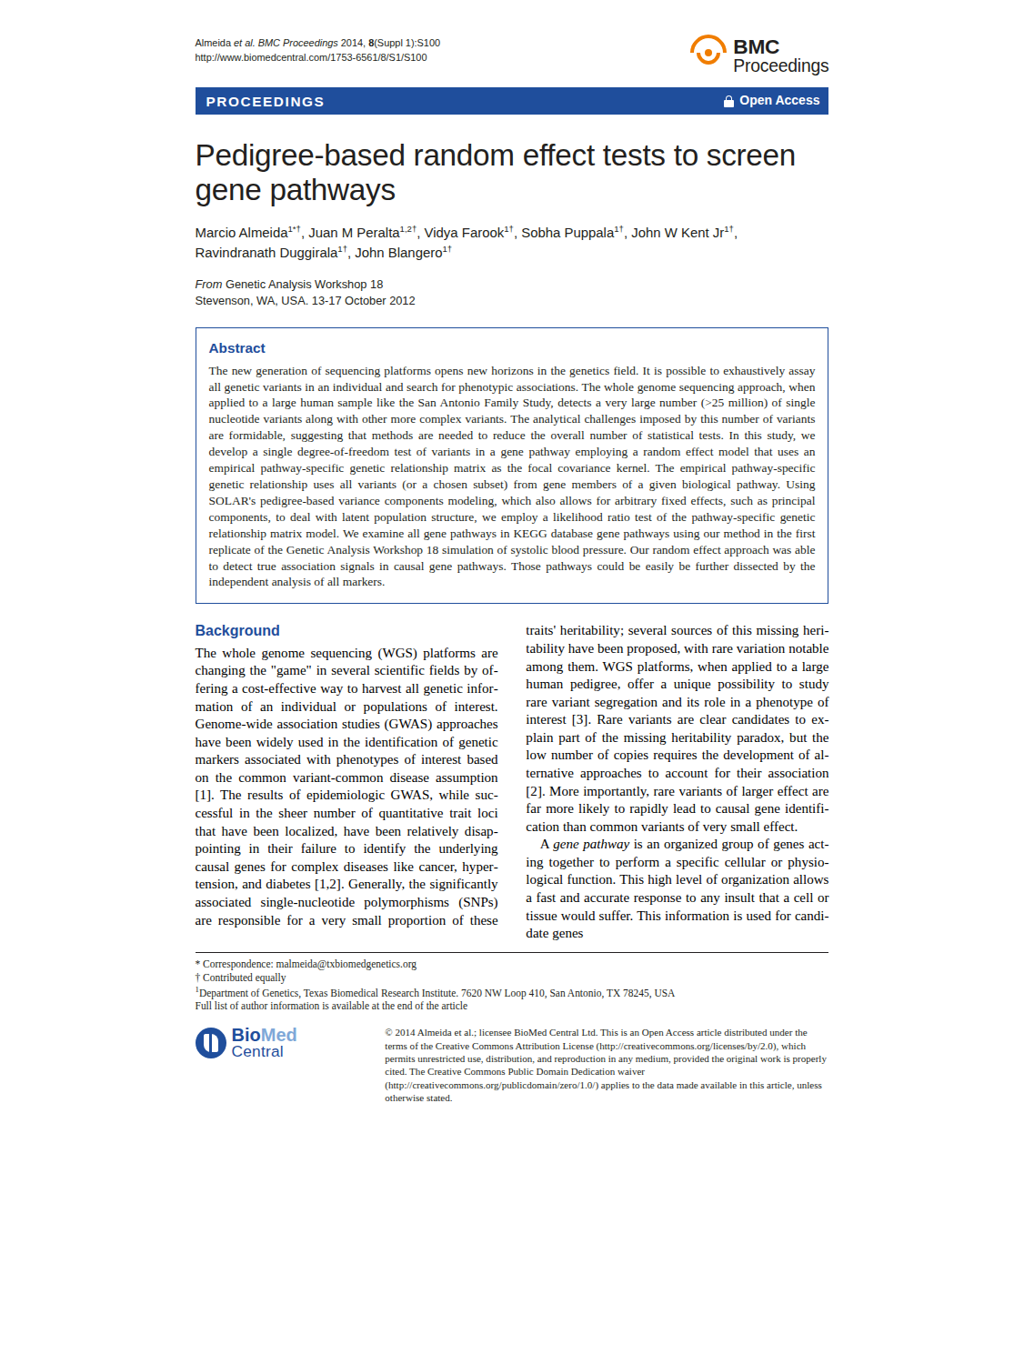Almeida et al. BMC Proceedings 2014, 8(Suppl 1):S100
http://www.biomedcentral.com/1753-6561/8/S1/S100
BMC
Proceedings
PROCEEDINGS
Open Access
Pedigree-based random effect tests to screen
gene pathways
Marcio Almeida1*†, Juan M Peralta1,2†, Vidya Farook1†, Sobha Puppala1†, John W Kent Jr1†,
Ravindranath Duggirala1†, John Blangero1†
From Genetic Analysis Workshop 18
Stevenson, WA, USA. 13-17 October 2012
Abstract
The new generation of sequencing platforms opens new horizons in the genetics field. It is possible to exhaustively assay all genetic variants in an individual and search for phenotypic associations. The whole genome sequencing approach, when applied to a large human sample like the San Antonio Family Study, detects a very large number (>25 million) of single nucleotide variants along with other more complex variants. The analytical challenges imposed by this number of variants are formidable, suggesting that methods are needed to reduce the overall number of statistical tests. In this study, we develop a single degree-of-freedom test of variants in a gene pathway employing a random effect model that uses an empirical pathway-specific genetic relationship matrix as the focal covariance kernel. The empirical pathway-specific genetic relationship uses all variants (or a chosen subset) from gene members of a given biological pathway. Using SOLAR's pedigree-based variance components modeling, which also allows for arbitrary fixed effects, such as principal components, to deal with latent population structure, we employ a likelihood ratio test of the pathway-specific genetic relationship matrix model. We examine all gene pathways in KEGG database gene pathways using our method in the first replicate of the Genetic Analysis Workshop 18 simulation of systolic blood pressure. Our random effect approach was able to detect true association signals in causal gene pathways. Those pathways could be easily be further dissected by the independent analysis of all markers.
Background
The whole genome sequencing (WGS) platforms are changing the "game" in several scientific fields by offering a cost-effective way to harvest all genetic information of an individual or populations of interest. Genome-wide association studies (GWAS) approaches have been widely used in the identification of genetic markers associated with phenotypes of interest based on the common variant-common disease assumption [1]. The results of epidemiologic GWAS, while successful in the sheer number of quantitative trait loci that have been localized, have been relatively disappointing in their failure to identify the underlying causal genes for complex diseases like cancer, hypertension, and diabetes [1,2]. Generally, the significantly associated single-nucleotide polymorphisms (SNPs) are responsible for a very small proportion of these traits' heritability; several sources of this missing heritability have been proposed, with rare variation notable among them. WGS platforms, when applied to a large human pedigree, offer a unique possibility to study rare variant segregation and its role in a phenotype of interest [3]. Rare variants are clear candidates to explain part of the missing heritability paradox, but the low number of copies requires the development of alternative approaches to account for their association [2]. More importantly, rare variants of larger effect are far more likely to rapidly lead to causal gene identification than common variants of very small effect.
A gene pathway is an organized group of genes acting together to perform a specific cellular or physiological function. This high level of organization allows a fast and accurate response to any insult that a cell or tissue would suffer. This information is used for candidate genes
* Correspondence: malmeida@txbiomedgenetics.org
† Contributed equally
1Department of Genetics, Texas Biomedical Research Institute. 7620 NW Loop 410, San Antonio, TX 78245, USA
Full list of author information is available at the end of the article
BioMed
Central
© 2014 Almeida et al.; licensee BioMed Central Ltd. This is an Open Access article distributed under the terms of the Creative Commons Attribution License (http://creativecommons.org/licenses/by/2.0), which permits unrestricted use, distribution, and reproduction in any medium, provided the original work is properly cited. The Creative Commons Public Domain Dedication waiver (http://creativecommons.org/publicdomain/zero/1.0/) applies to the data made available in this article, unless otherwise stated.